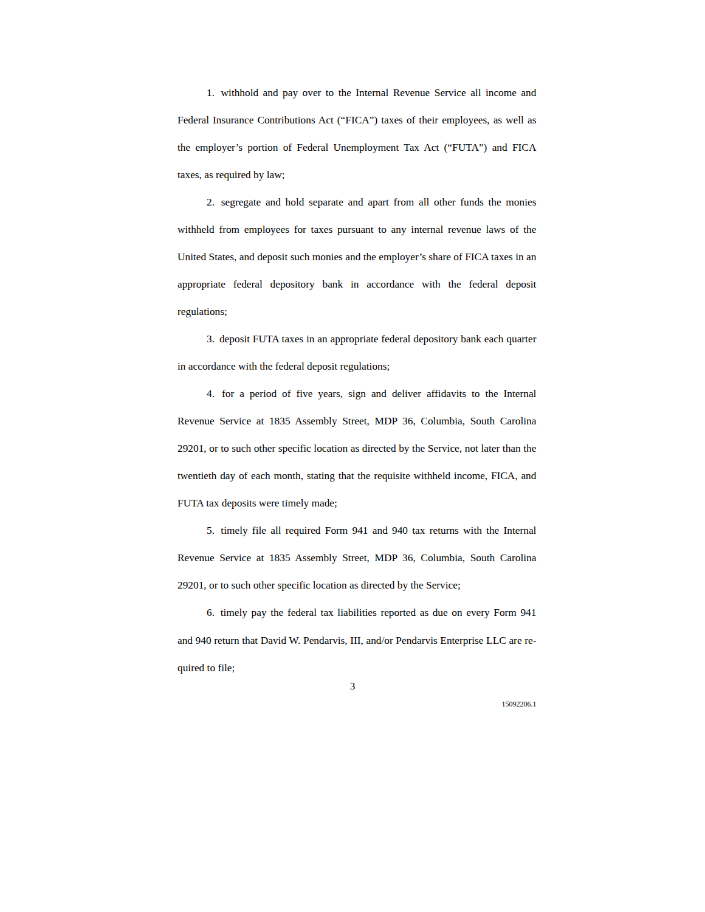1. withhold and pay over to the Internal Revenue Service all income and Federal Insurance Contributions Act (“FICA”) taxes of their employees, as well as the employer’s portion of Federal Unemployment Tax Act (“FUTA”) and FICA taxes, as required by law;
2. segregate and hold separate and apart from all other funds the monies withheld from employees for taxes pursuant to any internal revenue laws of the United States, and deposit such monies and the employer’s share of FICA taxes in an appropriate federal depository bank in accordance with the federal deposit regulations;
3. deposit FUTA taxes in an appropriate federal depository bank each quarter in accordance with the federal deposit regulations;
4. for a period of five years, sign and deliver affidavits to the Internal Revenue Service at 1835 Assembly Street, MDP 36, Columbia, South Carolina 29201, or to such other specific location as directed by the Service, not later than the twentieth day of each month, stating that the requisite withheld income, FICA, and FUTA tax deposits were timely made;
5. timely file all required Form 941 and 940 tax returns with the Internal Revenue Service at 1835 Assembly Street, MDP 36, Columbia, South Carolina 29201, or to such other specific location as directed by the Service;
6. timely pay the federal tax liabilities reported as due on every Form 941 and 940 return that David W. Pendarvis, III, and/or Pendarvis Enterprise LLC are required to file;
3
15092206.1